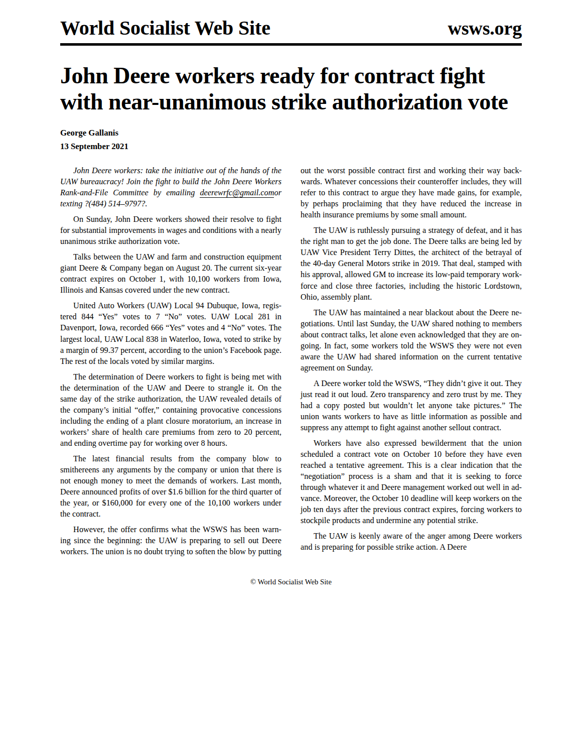World Socialist Web Site
wsws.org
John Deere workers ready for contract fight with near-unanimous strike authorization vote
George Gallanis
13 September 2021
John Deere workers: take the initiative out of the hands of the UAW bureaucracy! Join the fight to build the John Deere Workers Rank-and-File Committee by emailing deerewrfc@gmail.com or texting ?(484) 514–9797?.
On Sunday, John Deere workers showed their resolve to fight for substantial improvements in wages and conditions with a nearly unanimous strike authorization vote.
Talks between the UAW and farm and construction equipment giant Deere & Company began on August 20. The current six-year contract expires on October 1, with 10,100 workers from Iowa, Illinois and Kansas covered under the new contract.
United Auto Workers (UAW) Local 94 Dubuque, Iowa, registered 844 “Yes” votes to 7 “No” votes. UAW Local 281 in Davenport, Iowa, recorded 666 “Yes” votes and 4 “No” votes. The largest local, UAW Local 838 in Waterloo, Iowa, voted to strike by a margin of 99.37 percent, according to the union’s Facebook page. The rest of the locals voted by similar margins.
The determination of Deere workers to fight is being met with the determination of the UAW and Deere to strangle it. On the same day of the strike authorization, the UAW revealed details of the company’s initial “offer,” containing provocative concessions including the ending of a plant closure moratorium, an increase in workers’ share of health care premiums from zero to 20 percent, and ending overtime pay for working over 8 hours.
The latest financial results from the company blow to smithereens any arguments by the company or union that there is not enough money to meet the demands of workers. Last month, Deere announced profits of over $1.6 billion for the third quarter of the year, or $160,000 for every one of the 10,100 workers under the contract.
However, the offer confirms what the WSWS has been warning since the beginning: the UAW is preparing to sell out Deere workers. The union is no doubt trying to soften the blow by putting out the worst possible contract first and working their way backwards. Whatever concessions their counteroffer includes, they will refer to this contract to argue they have made gains, for example, by perhaps proclaiming that they have reduced the increase in health insurance premiums by some small amount.
The UAW is ruthlessly pursuing a strategy of defeat, and it has the right man to get the job done. The Deere talks are being led by UAW Vice President Terry Dittes, the architect of the betrayal of the 40-day General Motors strike in 2019. That deal, stamped with his approval, allowed GM to increase its low-paid temporary workforce and close three factories, including the historic Lordstown, Ohio, assembly plant.
The UAW has maintained a near blackout about the Deere negotiations. Until last Sunday, the UAW shared nothing to members about contract talks, let alone even acknowledged that they are ongoing. In fact, some workers told the WSWS they were not even aware the UAW had shared information on the current tentative agreement on Sunday.
A Deere worker told the WSWS, “They didn’t give it out. They just read it out loud. Zero transparency and zero trust by me. They had a copy posted but wouldn’t let anyone take pictures.” The union wants workers to have as little information as possible and suppress any attempt to fight against another sellout contract.
Workers have also expressed bewilderment that the union scheduled a contract vote on October 10 before they have even reached a tentative agreement. This is a clear indication that the “negotiation” process is a sham and that it is seeking to force through whatever it and Deere management worked out well in advance. Moreover, the October 10 deadline will keep workers on the job ten days after the previous contract expires, forcing workers to stockpile products and undermine any potential strike.
The UAW is keenly aware of the anger among Deere workers and is preparing for possible strike action. A Deere
© World Socialist Web Site